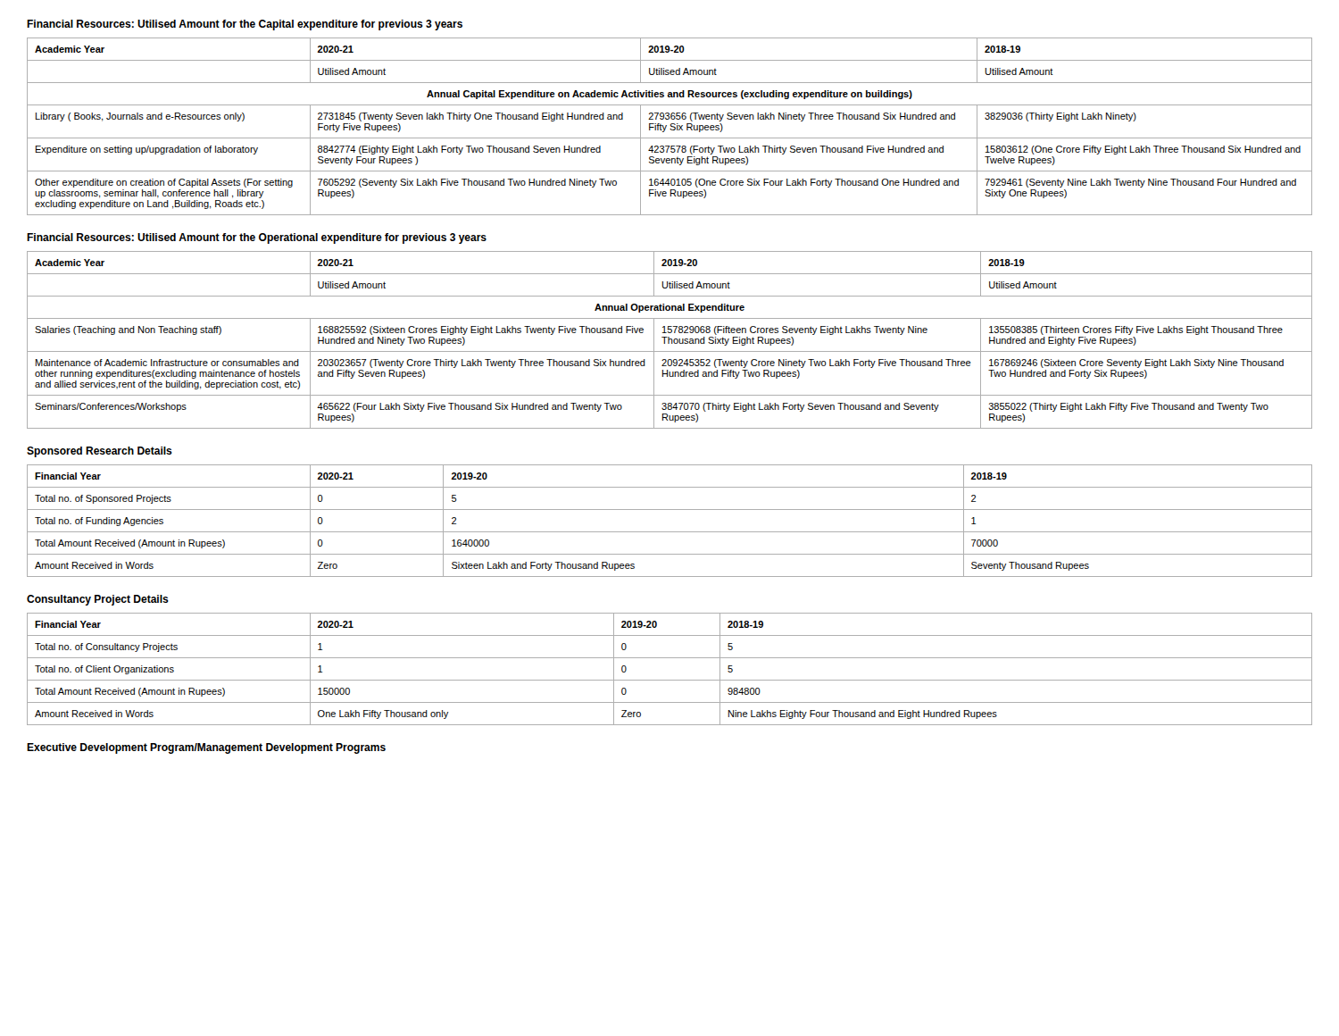Financial Resources: Utilised Amount for the Capital expenditure for previous 3 years
| Academic Year | 2020-21 | 2019-20 | 2018-19 |
| --- | --- | --- | --- |
| | Utilised Amount | Utilised Amount | Utilised Amount |
| Annual Capital Expenditure on Academic Activities and Resources (excluding expenditure on buildings) |
| Library ( Books, Journals and e-Resources only) | 2731845 (Twenty Seven lakh Thirty One Thousand Eight Hundred and Forty Five Rupees) | 2793656 (Twenty Seven lakh Ninety Three Thousand Six Hundred and Fifty Six Rupees) | 3829036 (Thirty Eight Lakh Ninety) |
| Expenditure on setting up/upgradation of laboratory | 8842774 (Eighty Eight Lakh Forty Two Thousand Seven Hundred Seventy Four Rupees ) | 4237578 (Forty Two Lakh Thirty Seven Thousand Five Hundred and Seventy Eight Rupees) | 15803612 (One Crore Fifty Eight Lakh Three Thousand Six Hundred and Twelve Rupees) |
| Other expenditure on creation of Capital Assets (For setting up classrooms, seminar hall, conference hall , library excluding expenditure on Land ,Building, Roads etc.) | 7605292 (Seventy Six Lakh Five Thousand Two Hundred Ninety Two Rupees) | 16440105 (One Crore Six Four Lakh Forty Thousand One Hundred and Five Rupees) | 7929461 (Seventy Nine Lakh Twenty Nine Thousand Four Hundred and Sixty One Rupees) |
Financial Resources: Utilised Amount for the Operational expenditure for previous 3 years
| Academic Year | 2020-21 | 2019-20 | 2018-19 |
| --- | --- | --- | --- |
| | Utilised Amount | Utilised Amount | Utilised Amount |
| Annual Operational Expenditure |
| Salaries (Teaching and Non Teaching staff) | 168825592 (Sixteen Crores Eighty Eight Lakhs Twenty Five Thousand Five Hundred and Ninety Two Rupees) | 157829068 (Fifteen Crores Seventy Eight Lakhs Twenty Nine Thousand Sixty Eight Rupees) | 135508385 (Thirteen Crores Fifty Five Lakhs Eight Thousand Three Hundred and Eighty Five Rupees) |
| Maintenance of Academic Infrastructure or consumables and other running expenditures(excluding maintenance of hostels and allied services,rent of the building, depreciation cost, etc) | 203023657 (Twenty Crore Thirty Lakh Twenty Three Thousand Six hundred and Fifty Seven Rupees) | 209245352 (Twenty Crore Ninety Two Lakh Forty Five Thousand Three Hundred and Fifty Two Rupees) | 167869246 (Sixteen Crore Seventy Eight Lakh Sixty Nine Thousand Two Hundred and Forty Six Rupees) |
| Seminars/Conferences/Workshops | 465622 (Four Lakh Sixty Five Thousand Six Hundred and Twenty Two Rupees) | 3847070 (Thirty Eight Lakh Forty Seven Thousand and Seventy Rupees) | 3855022 (Thirty Eight Lakh Fifty Five Thousand and Twenty Two Rupees) |
Sponsored Research Details
| Financial Year | 2020-21 | 2019-20 | 2018-19 |
| --- | --- | --- | --- |
| Total no. of Sponsored Projects | 0 | 5 | 2 |
| Total no. of Funding Agencies | 0 | 2 | 1 |
| Total Amount Received (Amount in Rupees) | 0 | 1640000 | 70000 |
| Amount Received in Words | Zero | Sixteen Lakh and Forty Thousand Rupees | Seventy Thousand Rupees |
Consultancy Project Details
| Financial Year | 2020-21 | 2019-20 | 2018-19 |
| --- | --- | --- | --- |
| Total no. of Consultancy Projects | 1 | 0 | 5 |
| Total no. of Client Organizations | 1 | 0 | 5 |
| Total Amount Received (Amount in Rupees) | 150000 | 0 | 984800 |
| Amount Received in Words | One Lakh Fifty Thousand only | Zero | Nine Lakhs Eighty Four Thousand and Eight Hundred Rupees |
Executive Development Program/Management Development Programs